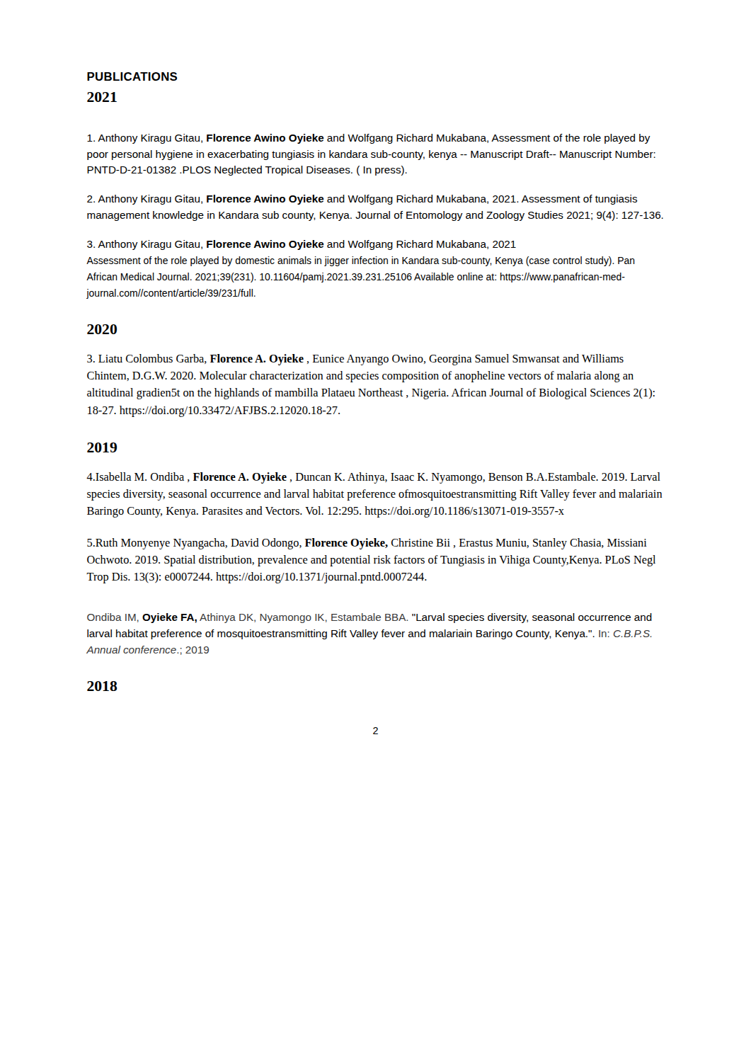PUBLICATIONS
2021
1. Anthony Kiragu Gitau, Florence Awino Oyieke and Wolfgang Richard Mukabana, Assessment of the role played by poor personal hygiene in exacerbating tungiasis in kandara sub-county, kenya -- Manuscript Draft-- Manuscript Number: PNTD-D-21-01382 .PLOS Neglected Tropical Diseases. ( In press).
2. Anthony Kiragu Gitau, Florence Awino Oyieke and Wolfgang Richard Mukabana, 2021. Assessment of tungiasis management knowledge in Kandara sub county, Kenya. Journal of Entomology and Zoology Studies 2021; 9(4): 127-136.
3. Anthony Kiragu Gitau, Florence Awino Oyieke and Wolfgang Richard Mukabana, 2021
Assessment of the role played by domestic animals in jigger infection in Kandara sub-county, Kenya (case control study). Pan African Medical Journal. 2021;39(231). 10.11604/pamj.2021.39.231.25106 Available online at: https://www.panafrican-med-journal.com//content/article/39/231/full.
2020
3. Liatu Colombus Garba, Florence A. Oyieke , Eunice Anyango Owino, Georgina Samuel Smwansat and Williams Chintem, D.G.W. 2020. Molecular characterization and species composition of anopheline vectors of malaria along an altitudinal gradien5t on the highlands of mambilla Plataeu Northeast , Nigeria. African Journal of Biological Sciences 2(1): 18-27. https://doi.org/10.33472/AFJBS.2.12020.18-27.
2019
4.Isabella M. Ondiba , Florence A. Oyieke , Duncan K. Athinya, Isaac K. Nyamongo, Benson B.A.Estambale. 2019. Larval species diversity, seasonal occurrence and larval habitat preference ofmosquitoestransmitting Rift Valley fever and malariain Baringo County, Kenya. Parasites and Vectors. Vol. 12:295. https://doi.org/10.1186/s13071-019-3557-x
5.Ruth Monyenye Nyangacha, David Odongo, Florence Oyieke, Christine Bii , Erastus Muniu, Stanley Chasia, Missiani Ochwoto. 2019. Spatial distribution, prevalence and potential risk factors of Tungiasis in Vihiga County,Kenya. PLoS Negl Trop Dis. 13(3): e0007244. https://doi.org/10.1371/journal.pntd.0007244.
Ondiba IM, Oyieke FA, Athinya DK, Nyamongo IK, Estambale BBA. "Larval species diversity, seasonal occurrence and larval habitat preference of mosquitoestransmitting Rift Valley fever and malariain Baringo County, Kenya.". In: C.B.P.S. Annual conference.; 2019
2018
2